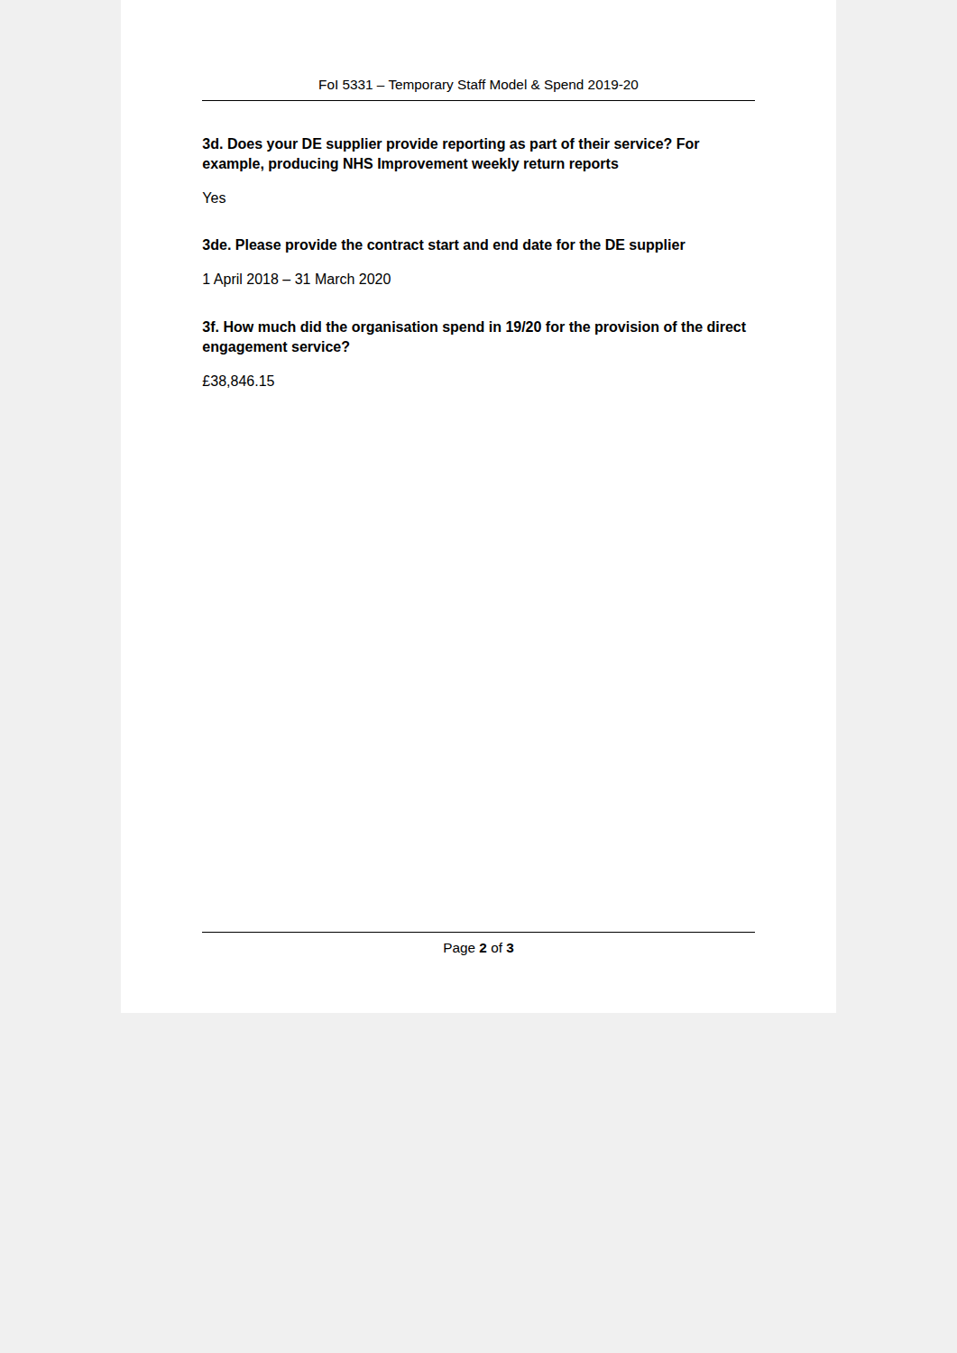FoI 5331 – Temporary Staff Model & Spend 2019-20
3d. Does your DE supplier provide reporting as part of their service? For example, producing NHS Improvement weekly return reports
Yes
3de. Please provide the contract start and end date for the DE supplier
1 April 2018 – 31 March 2020
3f. How much did the organisation spend in 19/20 for the provision of the direct engagement service?
£38,846.15
Page 2 of 3